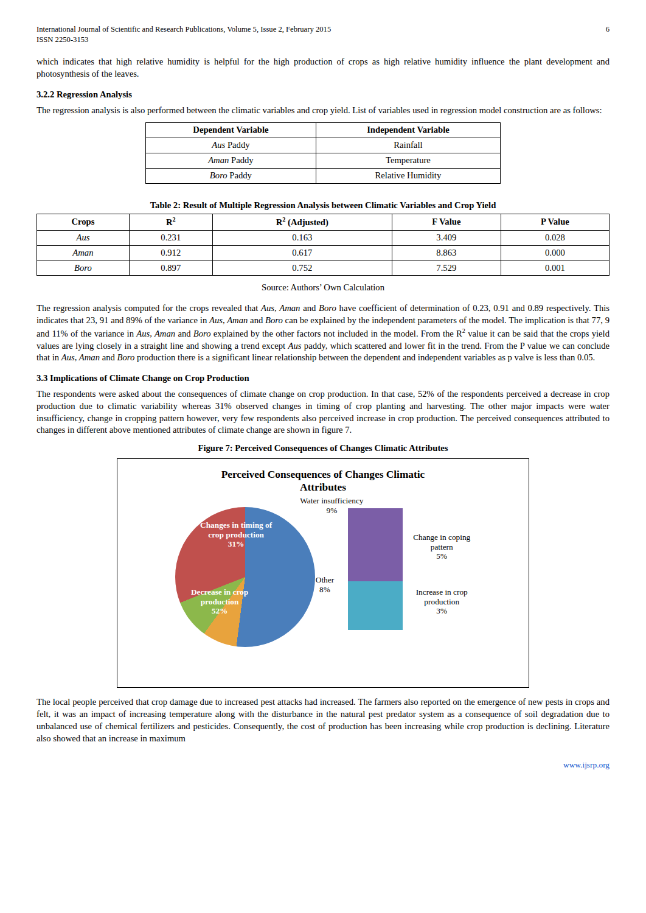International Journal of Scientific and Research Publications, Volume 5, Issue 2, February 2015
ISSN 2250-3153
6
which indicates that high relative humidity is helpful for the high production of crops as high relative humidity influence the plant development and photosynthesis of the leaves.
3.2.2 Regression Analysis
The regression analysis is also performed between the climatic variables and crop yield. List of variables used in regression model construction are as follows:
| Dependent Variable | Independent Variable |
| --- | --- |
| Aus Paddy | Rainfall |
| Aman Paddy | Temperature |
| Boro Paddy | Relative Humidity |
Table 2: Result of Multiple Regression Analysis between Climatic Variables and Crop Yield
| Crops | R 2 | R 2 (Adjusted) | F Value | P Value |
| --- | --- | --- | --- | --- |
| Aus | 0.231 | 0.163 | 3.409 | 0.028 |
| Aman | 0.912 | 0.617 | 8.863 | 0.000 |
| Boro | 0.897 | 0.752 | 7.529 | 0.001 |
Source: Authors’ Own Calculation
The regression analysis computed for the crops revealed that Aus, Aman and Boro have coefficient of determination of 0.23, 0.91 and 0.89 respectively. This indicates that 23, 91 and 89% of the variance in Aus, Aman and Boro can be explained by the independent parameters of the model. The implication is that 77, 9 and 11% of the variance in Aus, Aman and Boro explained by the other factors not included in the model. From the R2 value it can be said that the crops yield values are lying closely in a straight line and showing a trend except Aus paddy, which scattered and lower fit in the trend. From the P value we can conclude that in Aus, Aman and Boro production there is a significant linear relationship between the dependent and independent variables as p valve is less than 0.05.
3.3 Implications of Climate Change on Crop Production
The respondents were asked about the consequences of climate change on crop production. In that case, 52% of the respondents perceived a decrease in crop production due to climatic variability whereas 31% observed changes in timing of crop planting and harvesting. The other major impacts were water insufficiency, change in cropping pattern however, very few respondents also perceived increase in crop production. The perceived consequences attributed to changes in different above mentioned attributes of climate change are shown in figure 7.
Figure 7: Perceived Consequences of Changes Climatic Attributes
Perceived Consequences of Changes Climatic
Attributes
Changes in timing of crop production
31%
Decrease in crop production
52%
Water insufficiency
9%
Other
8%
Change in coping pattern
5%
Increase in crop production
3%
The local people perceived that crop damage due to increased pest attacks had increased. The farmers also reported on the emergence of new pests in crops and felt, it was an impact of increasing temperature along with the disturbance in the natural pest predator system as a consequence of soil degradation due to unbalanced use of chemical fertilizers and pesticides. Consequently, the cost of production has been increasing while crop production is declining. Literature also showed that an increase in maximum
www.ijsrp.org